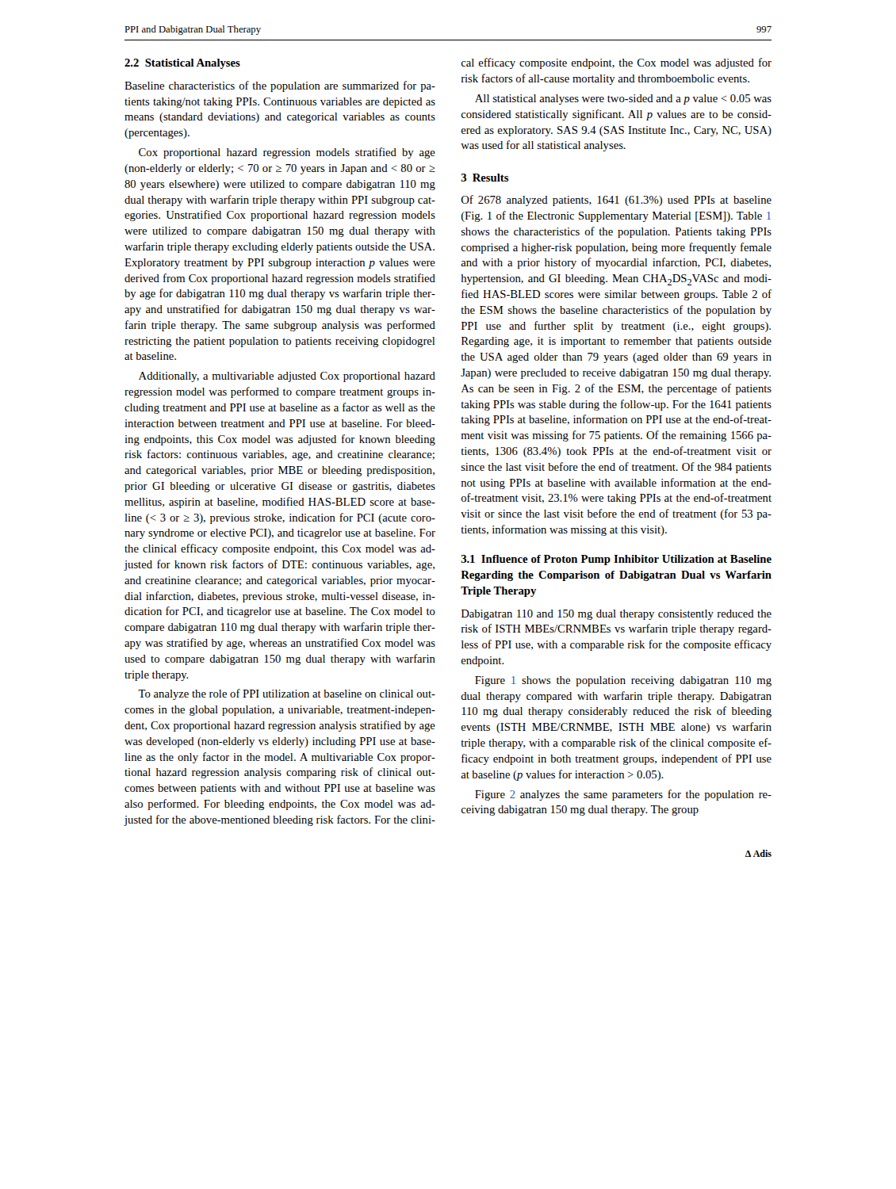PPI and Dabigatran Dual Therapy 997
2.2 Statistical Analyses
Baseline characteristics of the population are summarized for patients taking/not taking PPIs. Continuous variables are depicted as means (standard deviations) and categorical variables as counts (percentages).
Cox proportional hazard regression models stratified by age (non-elderly or elderly; < 70 or ≥ 70 years in Japan and < 80 or ≥ 80 years elsewhere) were utilized to compare dabigatran 110 mg dual therapy with warfarin triple therapy within PPI subgroup categories. Unstratified Cox proportional hazard regression models were utilized to compare dabigatran 150 mg dual therapy with warfarin triple therapy excluding elderly patients outside the USA. Exploratory treatment by PPI subgroup interaction p values were derived from Cox proportional hazard regression models stratified by age for dabigatran 110 mg dual therapy vs warfarin triple therapy and unstratified for dabigatran 150 mg dual therapy vs warfarin triple therapy. The same subgroup analysis was performed restricting the patient population to patients receiving clopidogrel at baseline.
Additionally, a multivariable adjusted Cox proportional hazard regression model was performed to compare treatment groups including treatment and PPI use at baseline as a factor as well as the interaction between treatment and PPI use at baseline. For bleeding endpoints, this Cox model was adjusted for known bleeding risk factors: continuous variables, age, and creatinine clearance; and categorical variables, prior MBE or bleeding predisposition, prior GI bleeding or ulcerative GI disease or gastritis, diabetes mellitus, aspirin at baseline, modified HAS-BLED score at baseline (< 3 or ≥ 3), previous stroke, indication for PCI (acute coronary syndrome or elective PCI), and ticagrelor use at baseline. For the clinical efficacy composite endpoint, this Cox model was adjusted for known risk factors of DTE: continuous variables, age, and creatinine clearance; and categorical variables, prior myocardial infarction, diabetes, previous stroke, multi-vessel disease, indication for PCI, and ticagrelor use at baseline. The Cox model to compare dabigatran 110 mg dual therapy with warfarin triple therapy was stratified by age, whereas an unstratified Cox model was used to compare dabigatran 150 mg dual therapy with warfarin triple therapy.
To analyze the role of PPI utilization at baseline on clinical outcomes in the global population, a univariable, treatment-independent, Cox proportional hazard regression analysis stratified by age was developed (non-elderly vs elderly) including PPI use at baseline as the only factor in the model. A multivariable Cox proportional hazard regression analysis comparing risk of clinical outcomes between patients with and without PPI use at baseline was also performed. For bleeding endpoints, the Cox model was adjusted for the above-mentioned bleeding risk factors. For the clinical efficacy composite endpoint, the Cox model was adjusted for risk factors of all-cause mortality and thromboembolic events.
All statistical analyses were two-sided and a p value < 0.05 was considered statistically significant. All p values are to be considered as exploratory. SAS 9.4 (SAS Institute Inc., Cary, NC, USA) was used for all statistical analyses.
3 Results
Of 2678 analyzed patients, 1641 (61.3%) used PPIs at baseline (Fig. 1 of the Electronic Supplementary Material [ESM]). Table 1 shows the characteristics of the population. Patients taking PPIs comprised a higher-risk population, being more frequently female and with a prior history of myocardial infarction, PCI, diabetes, hypertension, and GI bleeding. Mean CHA2DS2VASc and modified HAS-BLED scores were similar between groups. Table 2 of the ESM shows the baseline characteristics of the population by PPI use and further split by treatment (i.e., eight groups). Regarding age, it is important to remember that patients outside the USA aged older than 79 years (aged older than 69 years in Japan) were precluded to receive dabigatran 150 mg dual therapy. As can be seen in Fig. 2 of the ESM, the percentage of patients taking PPIs was stable during the follow-up. For the 1641 patients taking PPIs at baseline, information on PPI use at the end-of-treatment visit was missing for 75 patients. Of the remaining 1566 patients, 1306 (83.4%) took PPIs at the end-of-treatment visit or since the last visit before the end of treatment. Of the 984 patients not using PPIs at baseline with available information at the end-of-treatment visit, 23.1% were taking PPIs at the end-of-treatment visit or since the last visit before the end of treatment (for 53 patients, information was missing at this visit).
3.1 Influence of Proton Pump Inhibitor Utilization at Baseline Regarding the Comparison of Dabigatran Dual vs Warfarin Triple Therapy
Dabigatran 110 and 150 mg dual therapy consistently reduced the risk of ISTH MBEs/CRNMBEs vs warfarin triple therapy regardless of PPI use, with a comparable risk for the composite efficacy endpoint.
Figure 1 shows the population receiving dabigatran 110 mg dual therapy compared with warfarin triple therapy. Dabigatran 110 mg dual therapy considerably reduced the risk of bleeding events (ISTH MBE/CRNMBE, ISTH MBE alone) vs warfarin triple therapy, with a comparable risk of the clinical composite efficacy endpoint in both treatment groups, independent of PPI use at baseline (p values for interaction > 0.05).
Figure 2 analyzes the same parameters for the population receiving dabigatran 150 mg dual therapy. The group
Δ Adis